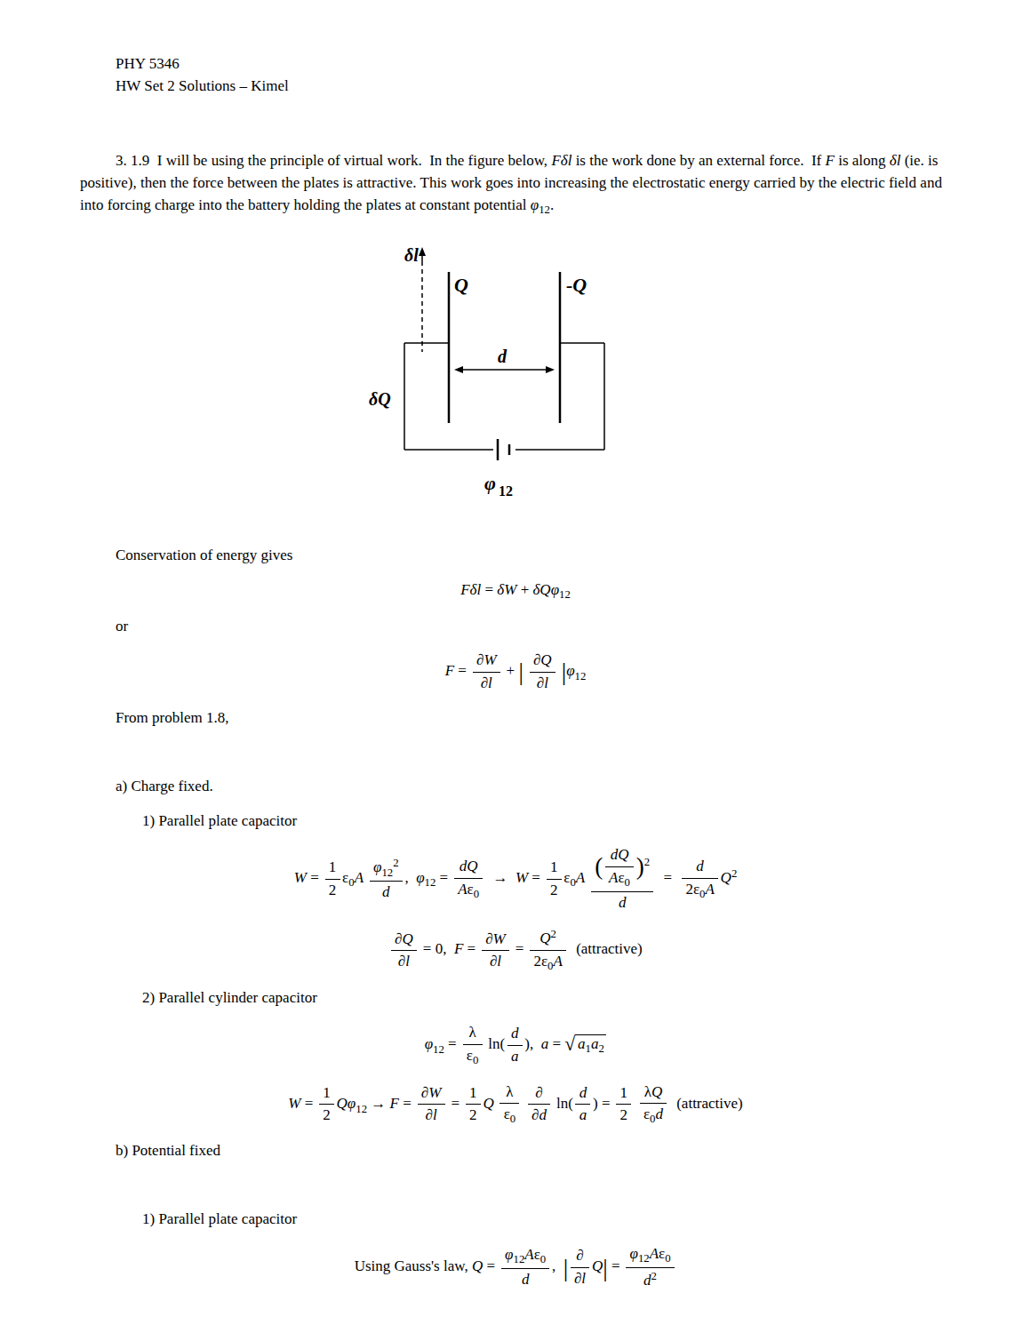PHY 5346
HW Set 2 Solutions – Kimel
3. 1.9 I will be using the principle of virtual work. In the figure below, Fδl is the work done by an external force. If F is along δl (ie. is positive), then the force between the plates is attractive. This work goes into increasing the electrostatic energy carried by the electric field and into forcing charge into the battery holding the plates at constant potential φ 12.
δl Q -Q d δQ φ 12
Conservation of energy gives
Fδl = δW + δQφ 12
or
F = ∂W∂l + | ∂Q∂l |φ 12
From problem 1.8,
a) Charge fixed.
1) Parallel plate capacitor
W = 12ε0 A φ 122 d, φ 12 = dQ Aε0 → W = 12ε0 A (dQ Aε0) 2 d = d 2ε0 A Q 2
∂Q∂l = 0, F = ∂W∂l = Q 22ε0 A (attractive)
2) Parallel cylinder capacitor
φ 12 = λε0 ln(da), a = √a 1 a 2
W = 12 Qφ 12 → F = ∂W∂l = 12 Q λε0 ∂∂d ln(da) = 12 λQ ε0 d (attractive)
b) Potential fixed
1) Parallel plate capacitor
Using Gauss's law, Q = φ 12 Aε0 d, |∂∂l Q| = φ 12 Aε0 d 2